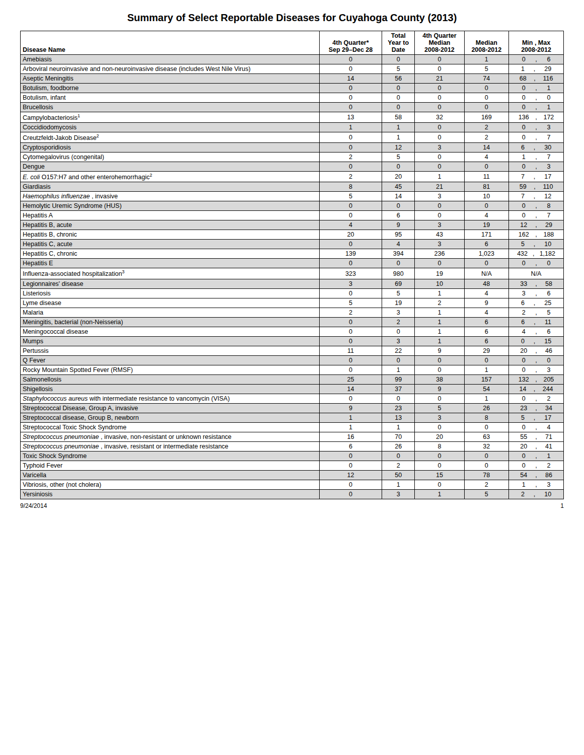Summary of Select Reportable Diseases for Cuyahoga County (2013)
| Disease Name | 4th Quarter* Sep 29–Dec 28 | Total Year to Date | 4th Quarter Median 2008-2012 | Median 2008-2012 | Min , Max 2008-2012 |
| --- | --- | --- | --- | --- | --- |
| Amebiasis | 0 | 0 | 0 | 1 | 0 , 6 |
| Arboviral neuroinvasive and non-neuroinvasive disease (includes West Nile Virus) | 0 | 5 | 0 | 5 | 1 , 29 |
| Aseptic Meningitis | 14 | 56 | 21 | 74 | 68 , 116 |
| Botulism, foodborne | 0 | 0 | 0 | 0 | 0 , 1 |
| Botulism, infant | 0 | 0 | 0 | 0 | 0 , 0 |
| Brucellosis | 0 | 0 | 0 | 0 | 0 , 1 |
| Campylobacteriosis 1 | 13 | 58 | 32 | 169 | 136 , 172 |
| Coccidiodomycosis | 1 | 1 | 0 | 2 | 0 , 3 |
| Creutzfeldt-Jakob Disease 2 | 0 | 1 | 0 | 2 | 0 , 7 |
| Cryptosporidiosis | 0 | 12 | 3 | 14 | 6 , 30 |
| Cytomegalovirus (congenital) | 2 | 5 | 0 | 4 | 1 , 7 |
| Dengue | 0 | 0 | 0 | 0 | 0 , 3 |
| E. coli O157:H7 and other enterohemorrhagic 2 | 2 | 20 | 1 | 11 | 7 , 17 |
| Giardiasis | 8 | 45 | 21 | 81 | 59 , 110 |
| Haemophilus influenzae , invasive | 5 | 14 | 3 | 10 | 7 , 12 |
| Hemolytic Uremic Syndrome (HUS) | 0 | 0 | 0 | 0 | 0 , 8 |
| Hepatitis A | 0 | 6 | 0 | 4 | 0 , 7 |
| Hepatitis B, acute | 4 | 9 | 3 | 19 | 12 , 29 |
| Hepatitis B, chronic | 20 | 95 | 43 | 171 | 162 , 188 |
| Hepatitis C, acute | 0 | 4 | 3 | 6 | 5 , 10 |
| Hepatitis C, chronic | 139 | 394 | 236 | 1,023 | 432 , 1,182 |
| Hepatitis E | 0 | 0 | 0 | 0 | 0 , 0 |
| Influenza-associated hospitalization 3 | 323 | 980 | 19 | N/A | N/A |
| Legionnaires' disease | 3 | 69 | 10 | 48 | 33 , 58 |
| Listeriosis | 0 | 5 | 1 | 4 | 3 , 6 |
| Lyme disease | 5 | 19 | 2 | 9 | 6 , 25 |
| Malaria | 2 | 3 | 1 | 4 | 2 , 5 |
| Meningitis, bacterial (non-Neisseria) | 0 | 2 | 1 | 6 | 6 , 11 |
| Meningococcal disease | 0 | 0 | 1 | 6 | 4 , 6 |
| Mumps | 0 | 3 | 1 | 6 | 0 , 15 |
| Pertussis | 11 | 22 | 9 | 29 | 20 , 46 |
| Q Fever | 0 | 0 | 0 | 0 | 0 , 0 |
| Rocky Mountain Spotted Fever (RMSF) | 0 | 1 | 0 | 1 | 0 , 3 |
| Salmonellosis | 25 | 99 | 38 | 157 | 132 , 205 |
| Shigellosis | 14 | 37 | 9 | 54 | 14 , 244 |
| Staphylococcus aureus with intermediate resistance to vancomycin (VISA) | 0 | 0 | 0 | 1 | 0 , 2 |
| Streptococcal Disease, Group A, invasive | 9 | 23 | 5 | 26 | 23 , 34 |
| Streptococcal disease, Group B, newborn | 1 | 13 | 3 | 8 | 5 , 17 |
| Streptococcal Toxic Shock Syndrome | 1 | 1 | 0 | 0 | 0 , 4 |
| Streptococcus pneumoniae , invasive, non-resistant or unknown resistance | 16 | 70 | 20 | 63 | 55 , 71 |
| Streptococcus pneumoniae , invasive, resistant or intermediate resistance | 6 | 26 | 8 | 32 | 20 , 41 |
| Toxic Shock Syndrome | 0 | 0 | 0 | 0 | 0 , 1 |
| Typhoid Fever | 0 | 2 | 0 | 0 | 0 , 2 |
| Varicella | 12 | 50 | 15 | 78 | 54 , 86 |
| Vibriosis, other (not cholera) | 0 | 1 | 0 | 2 | 1 , 3 |
| Yersiniosis | 0 | 3 | 1 | 5 | 2 , 10 |
9/24/2014 1